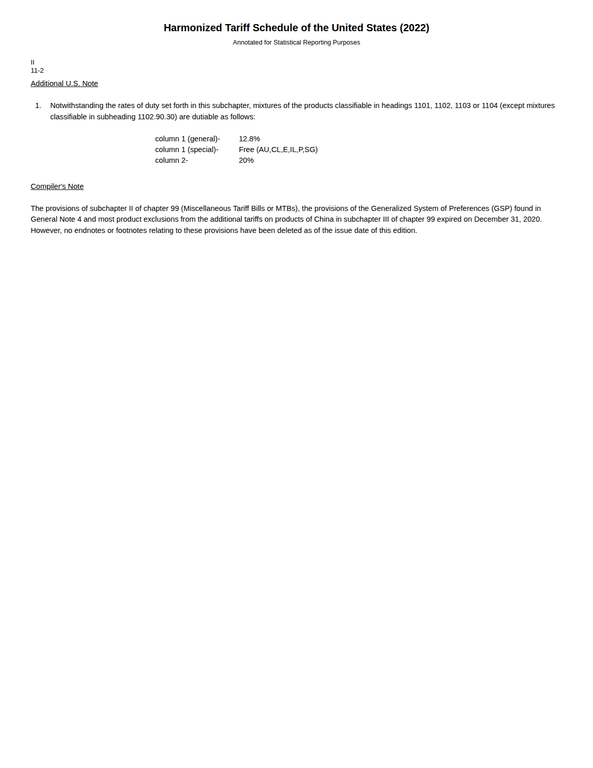Harmonized Tariff Schedule of the United States (2022)
Annotated for Statistical Reporting Purposes
II
11-2
Additional U.S. Note
Notwithstanding the rates of duty set forth in this subchapter, mixtures of the products classifiable in headings 1101, 1102, 1103 or 1104 (except mixtures classifiable in subheading 1102.90.30) are dutiable as follows:
| column 1 (general)- | 12.8% |
| column 1 (special)- | Free (AU,CL,E,IL,P,SG) |
| column 2- | 20% |
Compiler's Note
The provisions of subchapter II of chapter 99 (Miscellaneous Tariff Bills or MTBs), the provisions of the Generalized System of Preferences (GSP) found in General Note 4 and most product exclusions from the additional tariffs on products of China in subchapter III of chapter 99 expired on December 31, 2020. However, no endnotes or footnotes relating to these provisions have been deleted as of the issue date of this edition.